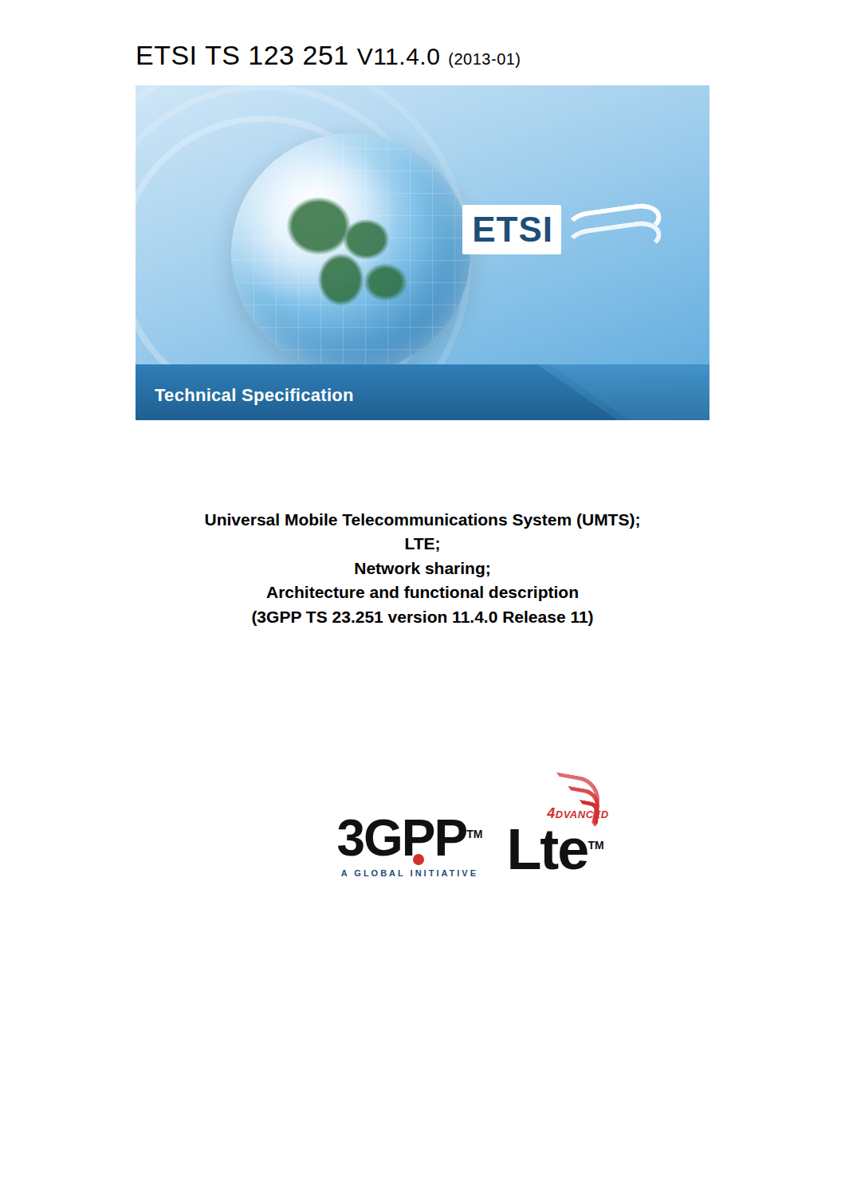ETSI TS 123 251 V11.4.0 (2013-01)
ETSI
Technical Specification
Universal Mobile Telecommunications System (UMTS);
LTE;
Network sharing;
Architecture and functional description
(3GPP TS 23.251 version 11.4.0 Release 11)
3G PPTM
A GLOBAL INITIATIVE
LteTM 4 DVANCED